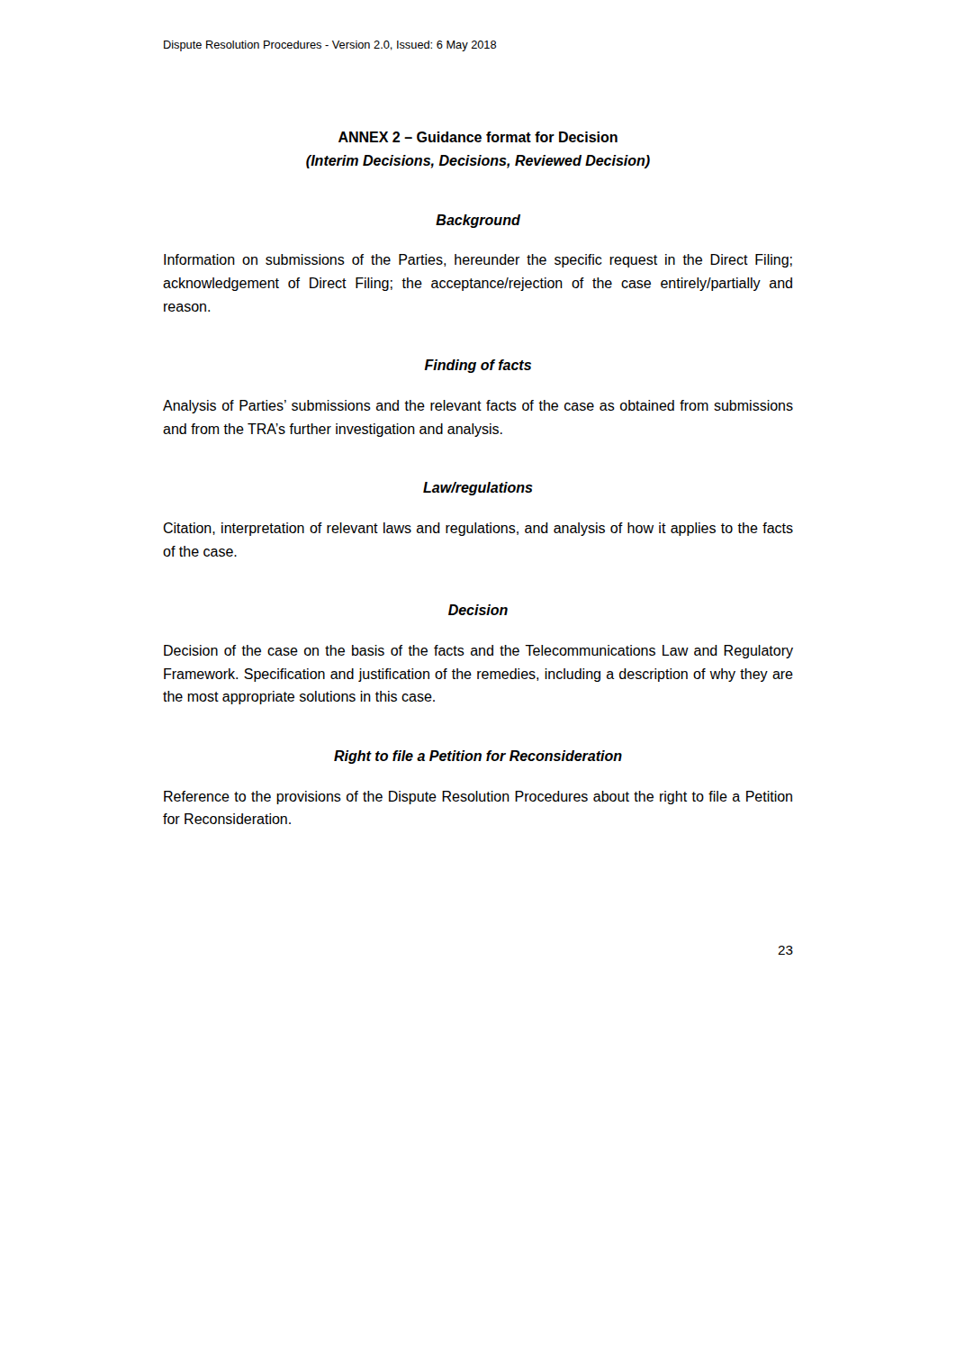Dispute Resolution Procedures - Version 2.0, Issued: 6 May 2018
ANNEX 2 – Guidance format for Decision (Interim Decisions, Decisions, Reviewed Decision)
Background
Information on submissions of the Parties, hereunder the specific request in the Direct Filing; acknowledgement of Direct Filing; the acceptance/rejection of the case entirely/partially and reason.
Finding of facts
Analysis of Parties’ submissions and the relevant facts of the case as obtained from submissions and from the TRA’s further investigation and analysis.
Law/regulations
Citation, interpretation of relevant laws and regulations, and analysis of how it applies to the facts of the case.
Decision
Decision of the case on the basis of the facts and the Telecommunications Law and Regulatory Framework. Specification and justification of the remedies, including a description of why they are the most appropriate solutions in this case.
Right to file a Petition for Reconsideration
Reference to the provisions of the Dispute Resolution Procedures about the right to file a Petition for Reconsideration.
23